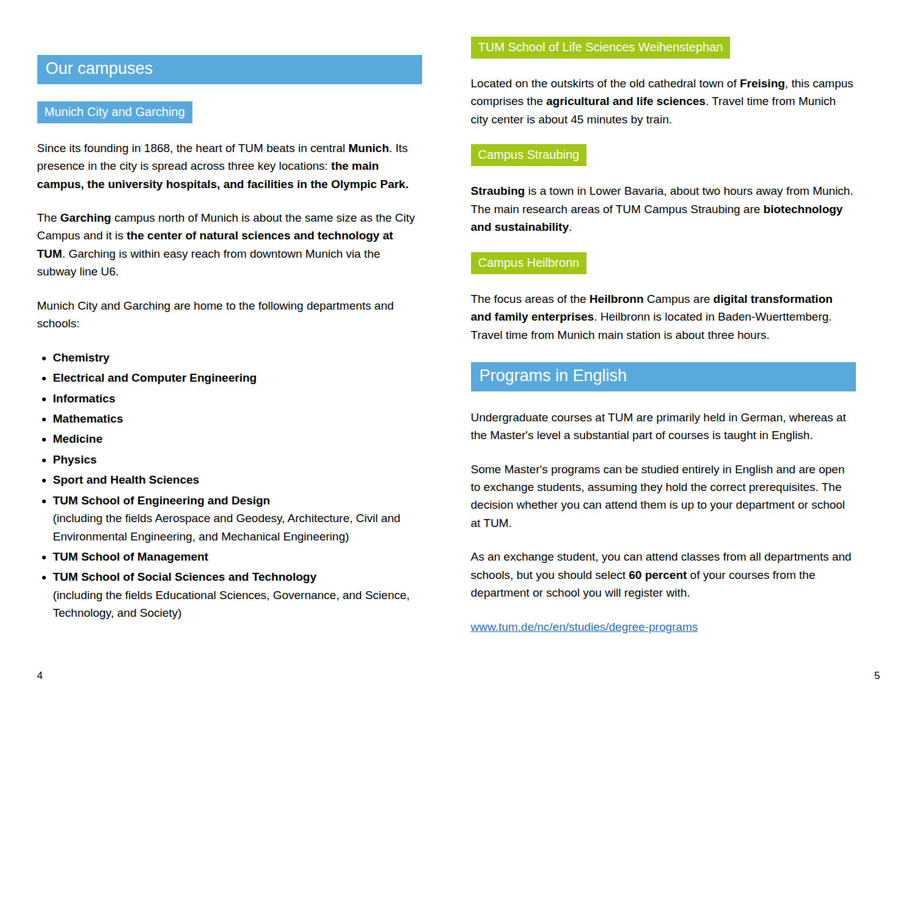Our campuses
Munich City and Garching
Since its founding in 1868, the heart of TUM beats in central Munich. Its presence in the city is spread across three key locations: the main campus, the university hospitals, and facilities in the Olympic Park.
The Garching campus north of Munich is about the same size as the City Campus and it is the center of natural sciences and technology at TUM. Garching is within easy reach from downtown Munich via the subway line U6.
Munich City and Garching are home to the following departments and schools:
Chemistry
Electrical and Computer Engineering
Informatics
Mathematics
Medicine
Physics
Sport and Health Sciences
TUM School of Engineering and Design (including the fields Aerospace and Geodesy, Architecture, Civil and Environmental Engineering, and Mechanical Engineering)
TUM School of Management
TUM School of Social Sciences and Technology (including the fields Educational Sciences, Governance, and Science, Technology, and Society)
TUM School of Life Sciences Weihenstephan
Located on the outskirts of the old cathedral town of Freising, this campus comprises the agricultural and life sciences. Travel time from Munich city center is about 45 minutes by train.
Campus Straubing
Straubing is a town in Lower Bavaria, about two hours away from Munich. The main research areas of TUM Campus Straubing are biotechnology and sustainability.
Campus Heilbronn
The focus areas of the Heilbronn Campus are digital transformation and family enterprises. Heilbronn is located in Baden-Wuerttemberg. Travel time from Munich main station is about three hours.
Programs in English
Undergraduate courses at TUM are primarily held in German, whereas at the Master's level a substantial part of courses is taught in English.
Some Master's programs can be studied entirely in English and are open to exchange students, assuming they hold the correct prerequisites. The decision whether you can attend them is up to your department or school at TUM.
As an exchange student, you can attend classes from all departments and schools, but you should select 60 percent of your courses from the department or school you will register with.
www.tum.de/nc/en/studies/degree-programs
4 5